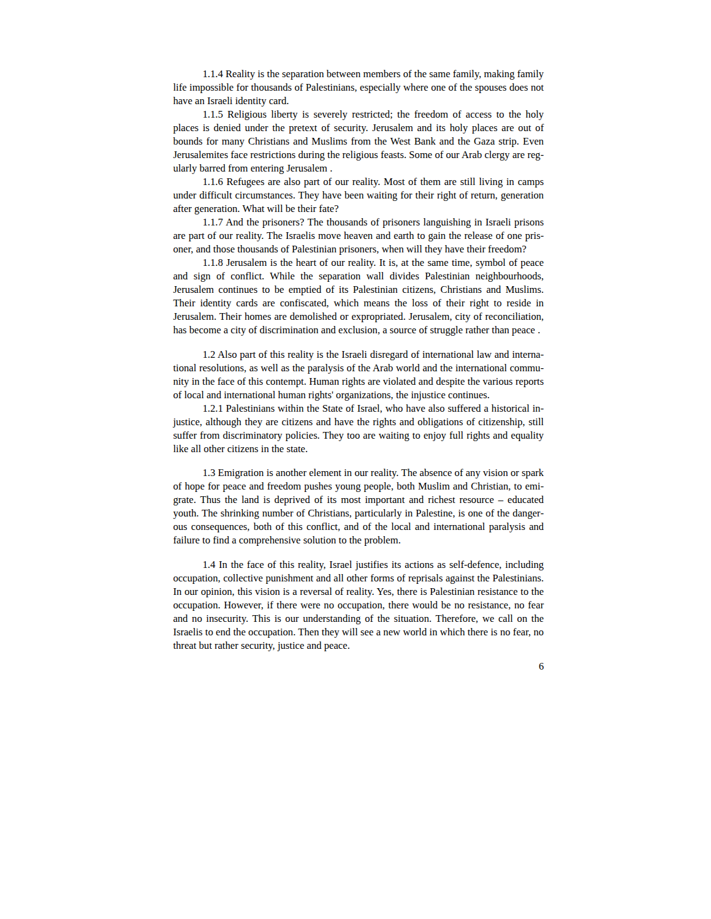1.1.4 Reality is the separation between members of the same family, making family life impossible for thousands of Palestinians, especially where one of the spouses does not have an Israeli identity card.
1.1.5 Religious liberty is severely restricted; the freedom of access to the holy places is denied under the pretext of security. Jerusalem and its holy places are out of bounds for many Christians and Muslims from the West Bank and the Gaza strip. Even Jerusalemites face restrictions during the religious feasts. Some of our Arab clergy are regularly barred from entering Jerusalem .
1.1.6 Refugees are also part of our reality. Most of them are still living in camps under difficult circumstances. They have been waiting for their right of return, generation after generation. What will be their fate?
1.1.7 And the prisoners? The thousands of prisoners languishing in Israeli prisons are part of our reality. The Israelis move heaven and earth to gain the release of one prisoner, and those thousands of Palestinian prisoners, when will they have their freedom?
1.1.8 Jerusalem is the heart of our reality. It is, at the same time, symbol of peace and sign of conflict. While the separation wall divides Palestinian neighbourhoods, Jerusalem continues to be emptied of its Palestinian citizens, Christians and Muslims. Their identity cards are confiscated, which means the loss of their right to reside in Jerusalem. Their homes are demolished or expropriated. Jerusalem, city of reconciliation, has become a city of discrimination and exclusion, a source of struggle rather than peace .
1.2 Also part of this reality is the Israeli disregard of international law and international resolutions, as well as the paralysis of the Arab world and the international community in the face of this contempt. Human rights are violated and despite the various reports of local and international human rights' organizations, the injustice continues.
1.2.1 Palestinians within the State of Israel, who have also suffered a historical injustice, although they are citizens and have the rights and obligations of citizenship, still suffer from discriminatory policies. They too are waiting to enjoy full rights and equality like all other citizens in the state.
1.3 Emigration is another element in our reality. The absence of any vision or spark of hope for peace and freedom pushes young people, both Muslim and Christian, to emigrate. Thus the land is deprived of its most important and richest resource – educated youth. The shrinking number of Christians, particularly in Palestine, is one of the dangerous consequences, both of this conflict, and of the local and international paralysis and failure to find a comprehensive solution to the problem.
1.4 In the face of this reality, Israel justifies its actions as self-defence, including occupation, collective punishment and all other forms of reprisals against the Palestinians. In our opinion, this vision is a reversal of reality. Yes, there is Palestinian resistance to the occupation. However, if there were no occupation, there would be no resistance, no fear and no insecurity. This is our understanding of the situation. Therefore, we call on the Israelis to end the occupation. Then they will see a new world in which there is no fear, no threat but rather security, justice and peace.
6